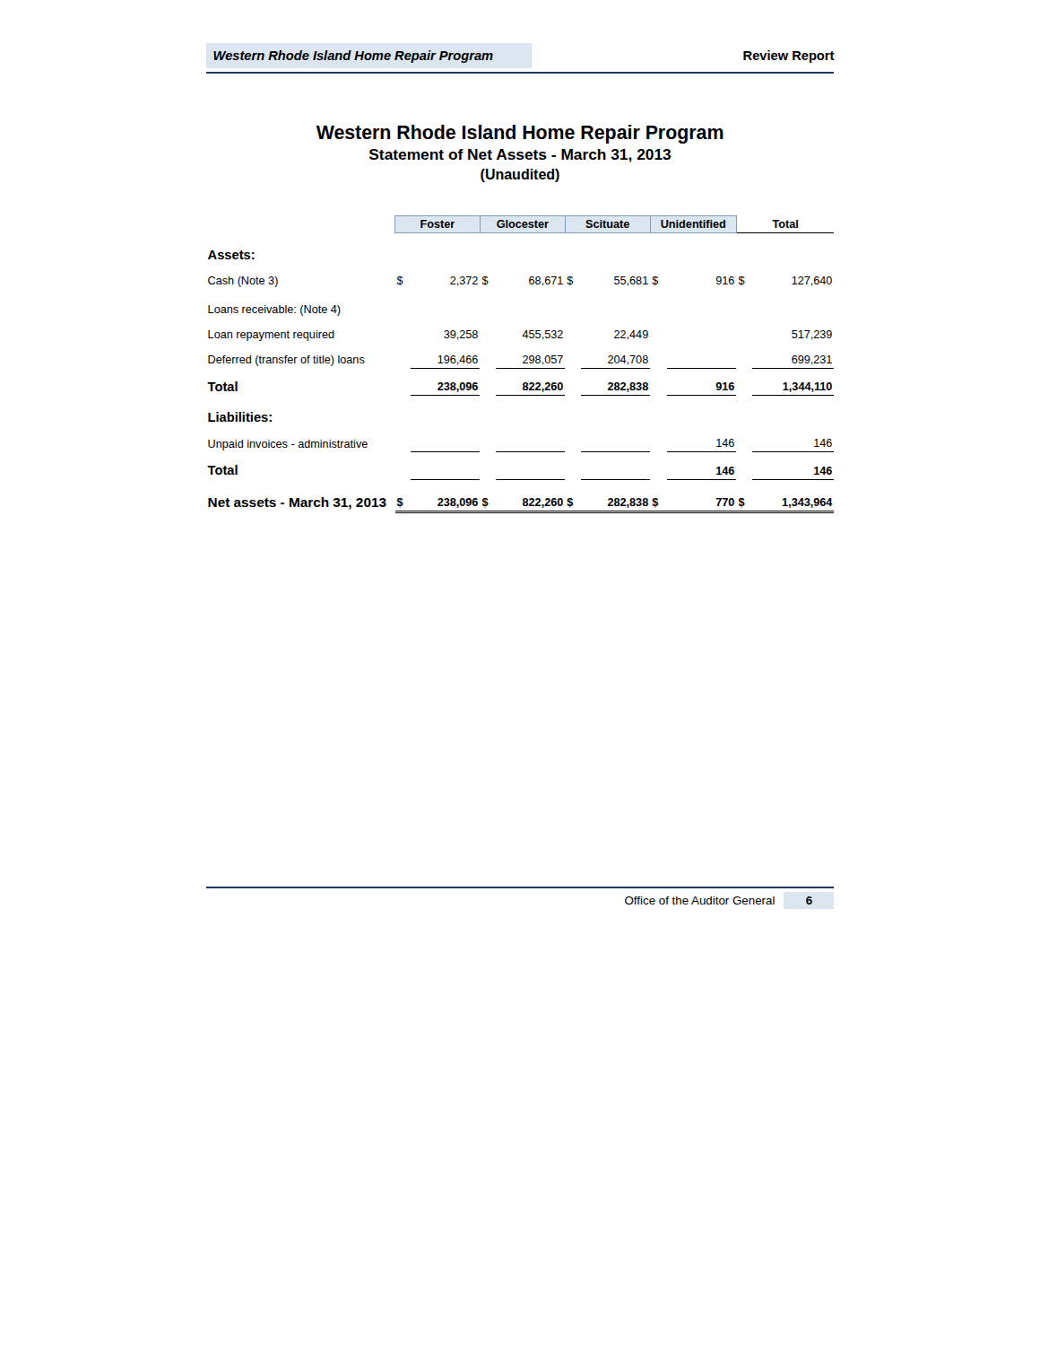Western Rhode Island Home Repair Program
Review Report
Western Rhode Island Home Repair Program
Statement of Net Assets - March 31, 2013
(Unaudited)
| | Foster | Glocester | Scituate | Unidentified | Total |
| Assets: | |
| Cash (Note 3) | $ | 2,372 | $ | 68,671 | $ | 55,681 | $ | 916 | $ | 127,640 |
| Loans receivable: (Note 4) | |
| Loan repayment required | | 39,258 | | 455,532 | | 22,449 | | | | 517,239 |
| Deferred (transfer of title) loans | | 196,466 | | 298,057 | | 204,708 | | | | 699,231 |
| Total | | 238,096 | | 822,260 | | 282,838 | | 916 | | 1,344,110 |
| Liabilities: | |
| Unpaid invoices - administrative | | | | | | | | 146 | | 146 |
| Total | | | | | | | | 146 | | 146 |
| Net assets - March 31, 2013 | $ | 238,096 | $ | 822,260 | $ | 282,838 | $ | 770 | $ | 1,343,964 |
Office of the Auditor General
6